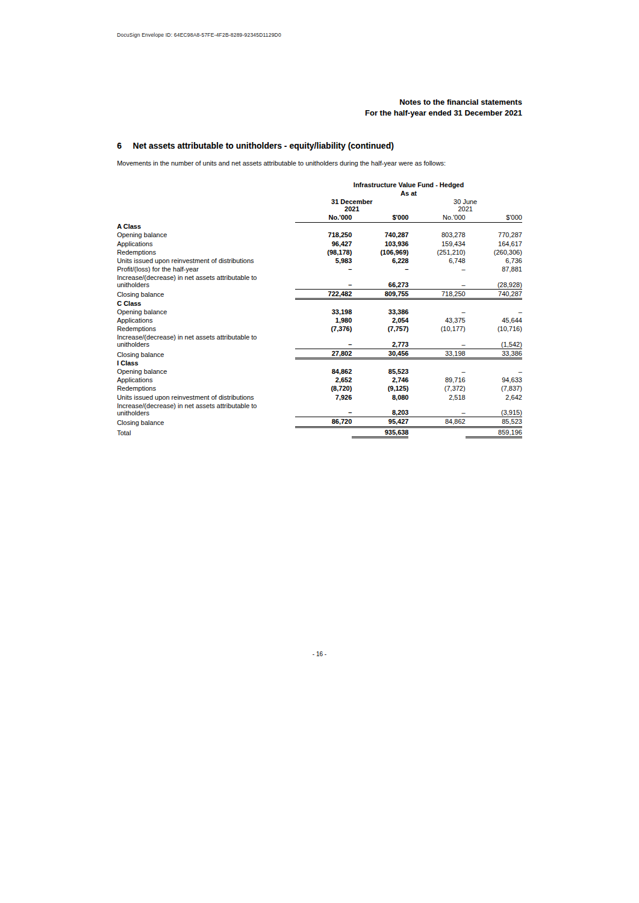DocuSign Envelope ID: 64EC98A8-57FE-4F2B-8289-92345D1129D0
Notes to the financial statements
For the half-year ended 31 December 2021
6 Net assets attributable to unitholders - equity/liability (continued)
Movements in the number of units and net assets attributable to unitholders during the half-year were as follows:
| | Infrastructure Value Fund - Hedged |
| | As at |
| | 31 December 2021 | 30 June 2021 |
| | No.'000 | $'000 | No.'000 | $'000 |
| A Class | | | | |
| Opening balance | 718,250 | 740,287 | 803,278 | 770,287 |
| Applications | 96,427 | 103,936 | 159,434 | 164,617 |
| Redemptions | (98,178) | (106,969) | (251,210) | (260,306) |
| Units issued upon reinvestment of distributions | 5,983 | 6,228 | 6,748 | 6,736 |
| Profit/(loss) for the half-year | – | – | – | 87,881 |
| Increase/(decrease) in net assets attributable to unitholders | – | 66,273 | – | (28,928) |
| Closing balance | 722,482 | 809,755 | 718,250 | 740,287 |
| C Class | | | | |
| Opening balance | 33,198 | 33,386 | – | – |
| Applications | 1,980 | 2,054 | 43,375 | 45,644 |
| Redemptions | (7,376) | (7,757) | (10,177) | (10,716) |
| Increase/(decrease) in net assets attributable to unitholders | – | 2,773 | – | (1,542) |
| Closing balance | 27,802 | 30,456 | 33,198 | 33,386 |
| I Class | | | | |
| Opening balance | 84,862 | 85,523 | – | – |
| Applications | 2,652 | 2,746 | 89,716 | 94,633 |
| Redemptions | (8,720) | (9,125) | (7,372) | (7,837) |
| Units issued upon reinvestment of distributions | 7,926 | 8,080 | 2,518 | 2,642 |
| Increase/(decrease) in net assets attributable to unitholders | – | 8,203 | – | (3,915) |
| Closing balance | 86,720 | 95,427 | 84,862 | 85,523 |
| Total | | 935,638 | | 859,196 |
- 16 -